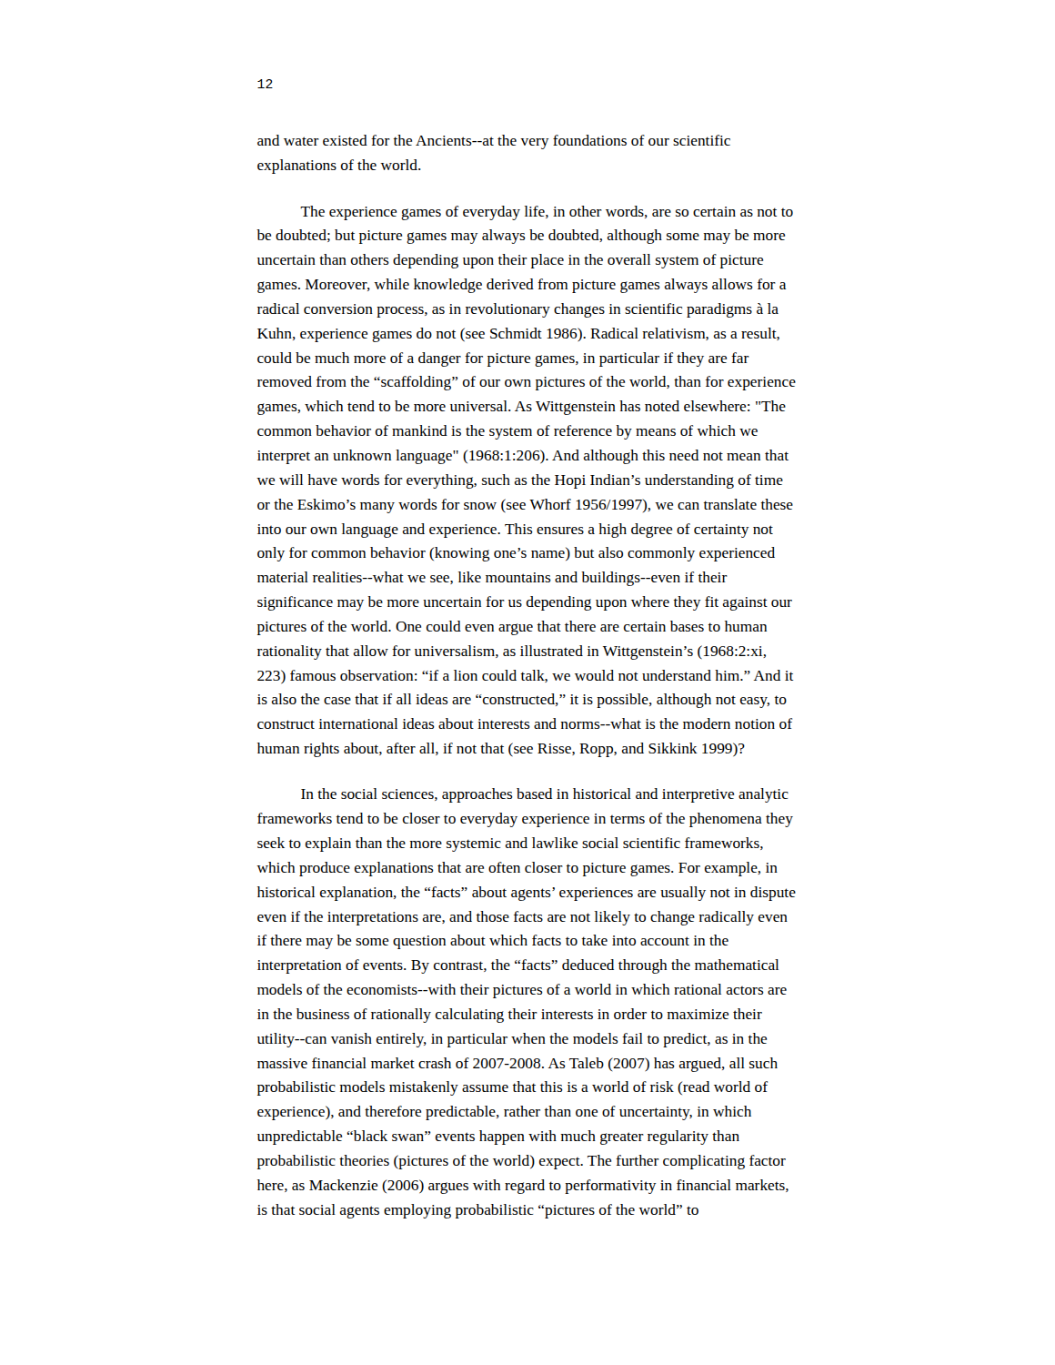12
and water existed for the Ancients--at the very foundations of our scientific explanations of the world.
The experience games of everyday life, in other words, are so certain as not to be doubted; but picture games may always be doubted, although some may be more uncertain than others depending upon their place in the overall system of picture games. Moreover, while knowledge derived from picture games always allows for a radical conversion process, as in revolutionary changes in scientific paradigms à la Kuhn, experience games do not (see Schmidt 1986). Radical relativism, as a result, could be much more of a danger for picture games, in particular if they are far removed from the “scaffolding” of our own pictures of the world, than for experience games, which tend to be more universal. As Wittgenstein has noted elsewhere: "The common behavior of mankind is the system of reference by means of which we interpret an unknown language" (1968:1:206). And although this need not mean that we will have words for everything, such as the Hopi Indian’s understanding of time or the Eskimo’s many words for snow (see Whorf 1956/1997), we can translate these into our own language and experience. This ensures a high degree of certainty not only for common behavior (knowing one’s name) but also commonly experienced material realities--what we see, like mountains and buildings--even if their significance may be more uncertain for us depending upon where they fit against our pictures of the world. One could even argue that there are certain bases to human rationality that allow for universalism, as illustrated in Wittgenstein’s (1968:2:xi, 223) famous observation: “if a lion could talk, we would not understand him.” And it is also the case that if all ideas are “constructed,” it is possible, although not easy, to construct international ideas about interests and norms--what is the modern notion of human rights about, after all, if not that (see Risse, Ropp, and Sikkink 1999)?
In the social sciences, approaches based in historical and interpretive analytic frameworks tend to be closer to everyday experience in terms of the phenomena they seek to explain than the more systemic and lawlike social scientific frameworks, which produce explanations that are often closer to picture games. For example, in historical explanation, the “facts” about agents’ experiences are usually not in dispute even if the interpretations are, and those facts are not likely to change radically even if there may be some question about which facts to take into account in the interpretation of events. By contrast, the “facts” deduced through the mathematical models of the economists--with their pictures of a world in which rational actors are in the business of rationally calculating their interests in order to maximize their utility--can vanish entirely, in particular when the models fail to predict, as in the massive financial market crash of 2007-2008. As Taleb (2007) has argued, all such probabilistic models mistakenly assume that this is a world of risk (read world of experience), and therefore predictable, rather than one of uncertainty, in which unpredictable “black swan” events happen with much greater regularity than probabilistic theories (pictures of the world) expect. The further complicating factor here, as Mackenzie (2006) argues with regard to performativity in financial markets, is that social agents employing probabilistic “pictures of the world” to